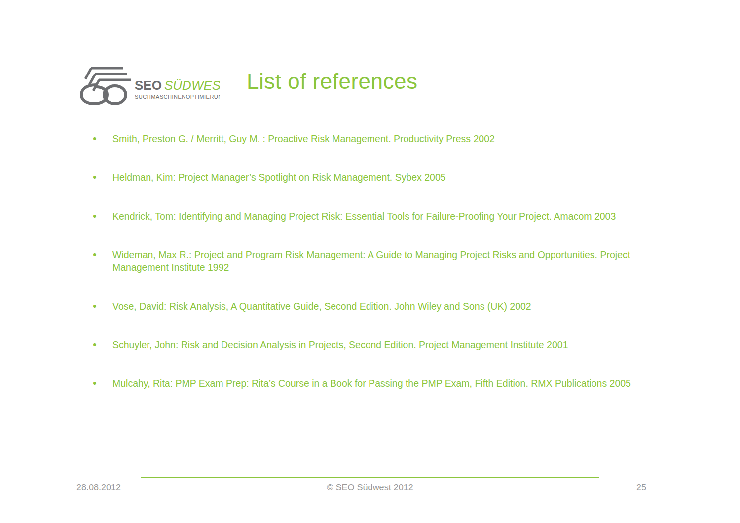SEO SÜDWEST SUCHMASCHINENOPTIMIERUNG
List of references
Smith, Preston G. / Merritt, Guy M. : Proactive Risk Management. Productivity Press 2002
Heldman, Kim: Project Manager’s Spotlight on Risk Management. Sybex 2005
Kendrick, Tom: Identifying and Managing Project Risk: Essential Tools for Failure-Proofing Your Project. Amacom 2003
Wideman, Max R.: Project and Program Risk Management: A Guide to Managing Project Risks and Opportunities. Project Management Institute 1992
Vose, David: Risk Analysis, A Quantitative Guide, Second Edition. John Wiley and Sons (UK) 2002
Schuyler, John: Risk and Decision Analysis in Projects, Second Edition. Project Management Institute 2001
Mulcahy, Rita: PMP Exam Prep: Rita’s Course in a Book for Passing the PMP Exam, Fifth Edition. RMX Publications 2005
28.08.2012 © SEO Südwest 2012 25